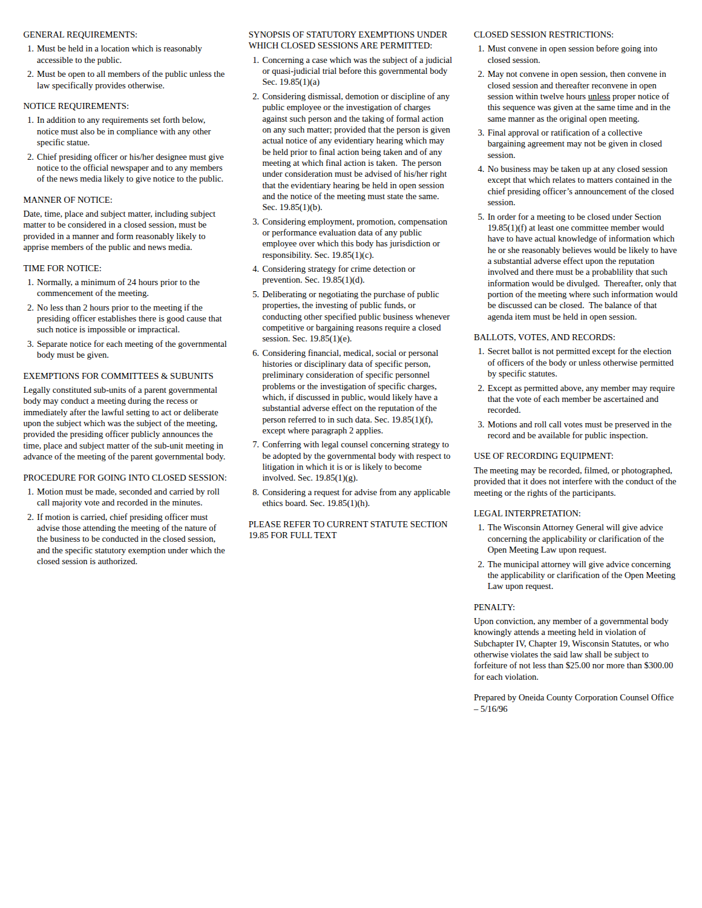GENERAL REQUIREMENTS:
Must be held in a location which is reasonably accessible to the public.
Must be open to all members of the public unless the law specifically provides otherwise.
NOTICE REQUIREMENTS:
In addition to any requirements set forth below, notice must also be in compliance with any other specific statue.
Chief presiding officer or his/her designee must give notice to the official newspaper and to any members of the news media likely to give notice to the public.
MANNER OF NOTICE:
Date, time, place and subject matter, including subject matter to be considered in a closed session, must be provided in a manner and form reasonably likely to apprise members of the public and news media.
TIME FOR NOTICE:
Normally, a minimum of 24 hours prior to the commencement of the meeting.
No less than 2 hours prior to the meeting if the presiding officer establishes there is good cause that such notice is impossible or impractical.
Separate notice for each meeting of the governmental body must be given.
EXEMPTIONS FOR COMMITTEES & SUBUNITS
Legally constituted sub-units of a parent governmental body may conduct a meeting during the recess or immediately after the lawful setting to act or deliberate upon the subject which was the subject of the meeting, provided the presiding officer publicly announces the time, place and subject matter of the sub-unit meeting in advance of the meeting of the parent governmental body.
PROCEDURE FOR GOING INTO CLOSED SESSION:
Motion must be made, seconded and carried by roll call majority vote and recorded in the minutes.
If motion is carried, chief presiding officer must advise those attending the meeting of the nature of the business to be conducted in the closed session, and the specific statutory exemption under which the closed session is authorized.
SYNOPSIS OF STATUTORY EXEMPTIONS UNDER WHICH CLOSED SESSIONS ARE PERMITTED:
Concerning a case which was the subject of a judicial or quasi-judicial trial before this governmental body Sec. 19.85(1)(a)
Considering dismissal, demotion or discipline of any public employee or the investigation of charges against such person and the taking of formal action on any such matter; provided that the person is given actual notice of any evidentiary hearing which may be held prior to final action being taken and of any meeting at which final action is taken. The person under consideration must be advised of his/her right that the evidentiary hearing be held in open session and the notice of the meeting must state the same. Sec. 19.85(1)(b).
Considering employment, promotion, compensation or performance evaluation data of any public employee over which this body has jurisdiction or responsibility. Sec. 19.85(1)(c).
Considering strategy for crime detection or prevention. Sec. 19.85(1)(d).
Deliberating or negotiating the purchase of public properties, the investing of public funds, or conducting other specified public business whenever competitive or bargaining reasons require a closed session. Sec. 19.85(1)(e).
Considering financial, medical, social or personal histories or disciplinary data of specific person, preliminary consideration of specific personnel problems or the investigation of specific charges, which, if discussed in public, would likely have a substantial adverse effect on the reputation of the person referred to in such data. Sec. 19.85(1)(f), except where paragraph 2 applies.
Conferring with legal counsel concerning strategy to be adopted by the governmental body with respect to litigation in which it is or is likely to become involved. Sec. 19.85(1)(g).
Considering a request for advise from any applicable ethics board. Sec. 19.85(1)(h).
PLEASE REFER TO CURRENT STATUTE SECTION 19.85 FOR FULL TEXT
CLOSED SESSION RESTRICTIONS:
Must convene in open session before going into closed session.
May not convene in open session, then convene in closed session and thereafter reconvene in open session within twelve hours unless proper notice of this sequence was given at the same time and in the same manner as the original open meeting.
Final approval or ratification of a collective bargaining agreement may not be given in closed session.
No business may be taken up at any closed session except that which relates to matters contained in the chief presiding officer’s announcement of the closed session.
In order for a meeting to be closed under Section 19.85(1)(f) at least one committee member would have to have actual knowledge of information which he or she reasonably believes would be likely to have a substantial adverse effect upon the reputation involved and there must be a probablility that such information would be divulged. Thereafter, only that portion of the meeting where such information would be discussed can be closed. The balance of that agenda item must be held in open session.
BALLOTS, VOTES, AND RECORDS:
Secret ballot is not permitted except for the election of officers of the body or unless otherwise permitted by specific statutes.
Except as permitted above, any member may require that the vote of each member be ascertained and recorded.
Motions and roll call votes must be preserved in the record and be available for public inspection.
USE OF RECORDING EQUIPMENT:
The meeting may be recorded, filmed, or photographed, provided that it does not interfere with the conduct of the meeting or the rights of the participants.
LEGAL INTERPRETATION:
The Wisconsin Attorney General will give advice concerning the applicability or clarification of the Open Meeting Law upon request.
The municipal attorney will give advice concerning the applicability or clarification of the Open Meeting Law upon request.
PENALTY:
Upon conviction, any member of a governmental body knowingly attends a meeting held in violation of Subchapter IV, Chapter 19, Wisconsin Statutes, or who otherwise violates the said law shall be subject to forfeiture of not less than $25.00 nor more than $300.00 for each violation.
Prepared by Oneida County Corporation Counsel Office – 5/16/96